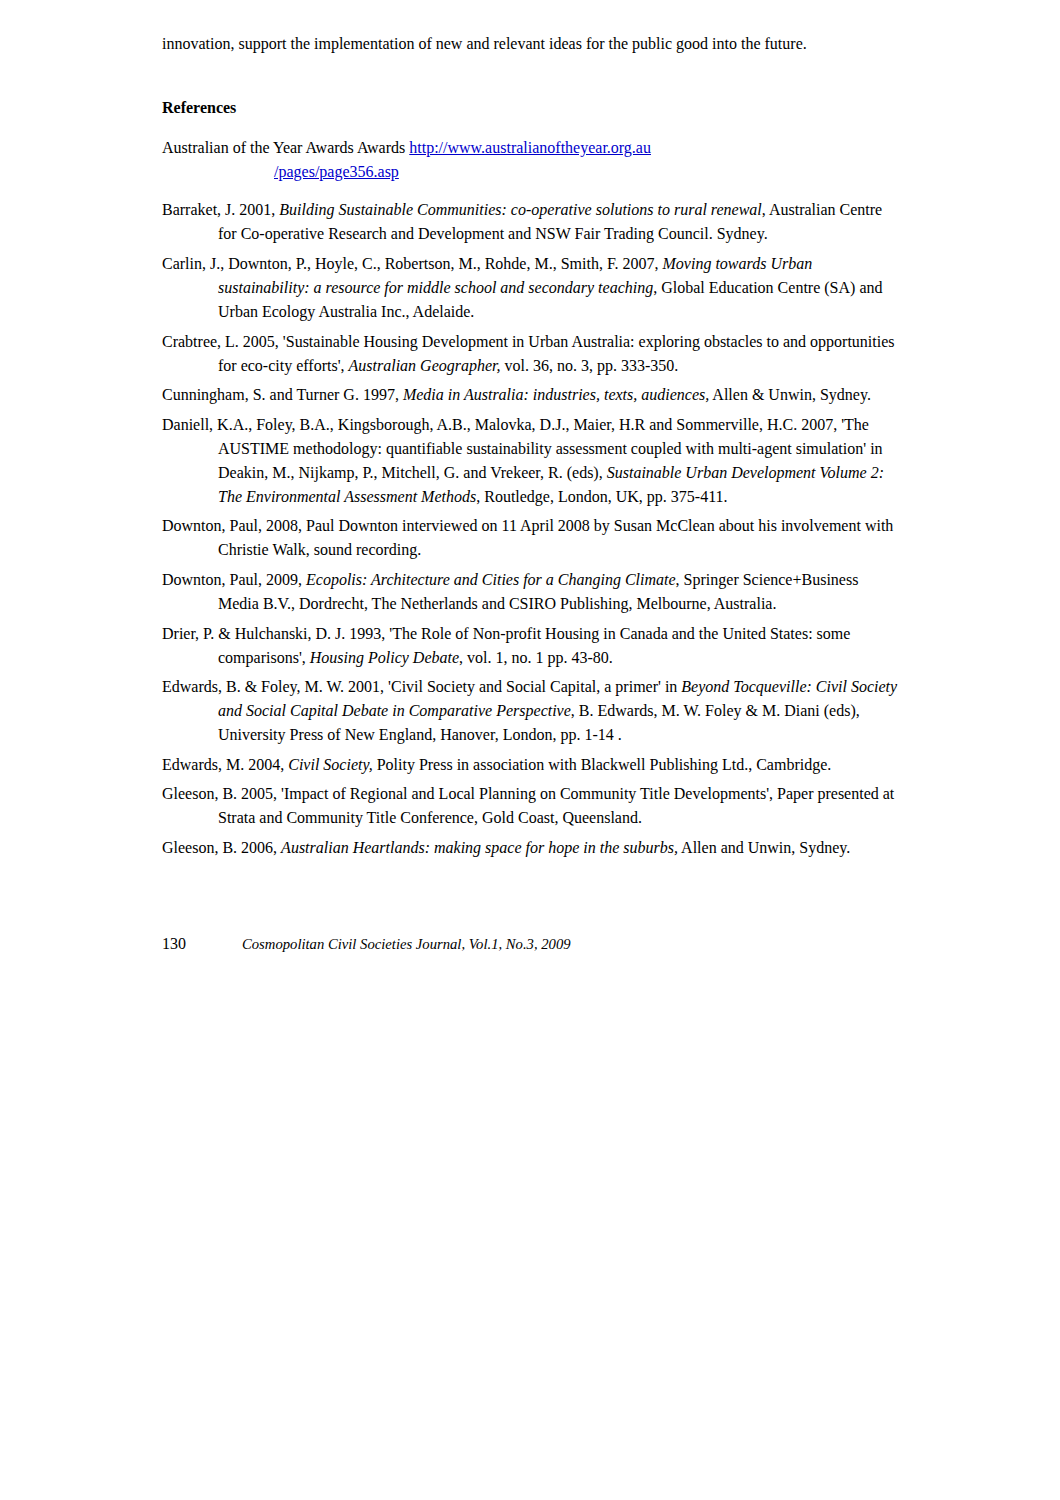innovation, support the implementation of new and relevant ideas for the public good into the future.
References
Australian of the Year Awards Awards http://www.australianoftheyear.org.au /pages/page356.asp
Barraket, J. 2001, Building Sustainable Communities: co-operative solutions to rural renewal, Australian Centre for Co-operative Research and Development and NSW Fair Trading Council. Sydney.
Carlin, J., Downton, P., Hoyle, C., Robertson, M., Rohde, M., Smith, F. 2007, Moving towards Urban sustainability: a resource for middle school and secondary teaching, Global Education Centre (SA) and Urban Ecology Australia Inc., Adelaide.
Crabtree, L. 2005, 'Sustainable Housing Development in Urban Australia: exploring obstacles to and opportunities for eco-city efforts', Australian Geographer, vol. 36, no. 3, pp. 333-350.
Cunningham, S. and Turner G. 1997, Media in Australia: industries, texts, audiences, Allen & Unwin, Sydney.
Daniell, K.A., Foley, B.A., Kingsborough, A.B., Malovka, D.J., Maier, H.R and Sommerville, H.C. 2007, 'The AUSTIME methodology: quantifiable sustainability assessment coupled with multi-agent simulation' in Deakin, M., Nijkamp, P., Mitchell, G. and Vrekeer, R. (eds), Sustainable Urban Development Volume 2: The Environmental Assessment Methods, Routledge, London, UK, pp. 375-411.
Downton, Paul, 2008, Paul Downton interviewed on 11 April 2008 by Susan McClean about his involvement with Christie Walk, sound recording.
Downton, Paul, 2009, Ecopolis: Architecture and Cities for a Changing Climate, Springer Science+Business Media B.V., Dordrecht, The Netherlands and CSIRO Publishing, Melbourne, Australia.
Drier, P. & Hulchanski, D. J. 1993, 'The Role of Non-profit Housing in Canada and the United States: some comparisons', Housing Policy Debate, vol. 1, no. 1 pp. 43-80.
Edwards, B. & Foley, M. W. 2001, 'Civil Society and Social Capital, a primer' in Beyond Tocqueville: Civil Society and Social Capital Debate in Comparative Perspective, B. Edwards, M. W. Foley & M. Diani (eds), University Press of New England, Hanover, London, pp. 1-14 .
Edwards, M. 2004, Civil Society, Polity Press in association with Blackwell Publishing Ltd., Cambridge.
Gleeson, B. 2005, 'Impact of Regional and Local Planning on Community Title Developments', Paper presented at Strata and Community Title Conference, Gold Coast, Queensland.
Gleeson, B. 2006, Australian Heartlands: making space for hope in the suburbs, Allen and Unwin, Sydney.
130 Cosmopolitan Civil Societies Journal, Vol.1, No.3, 2009